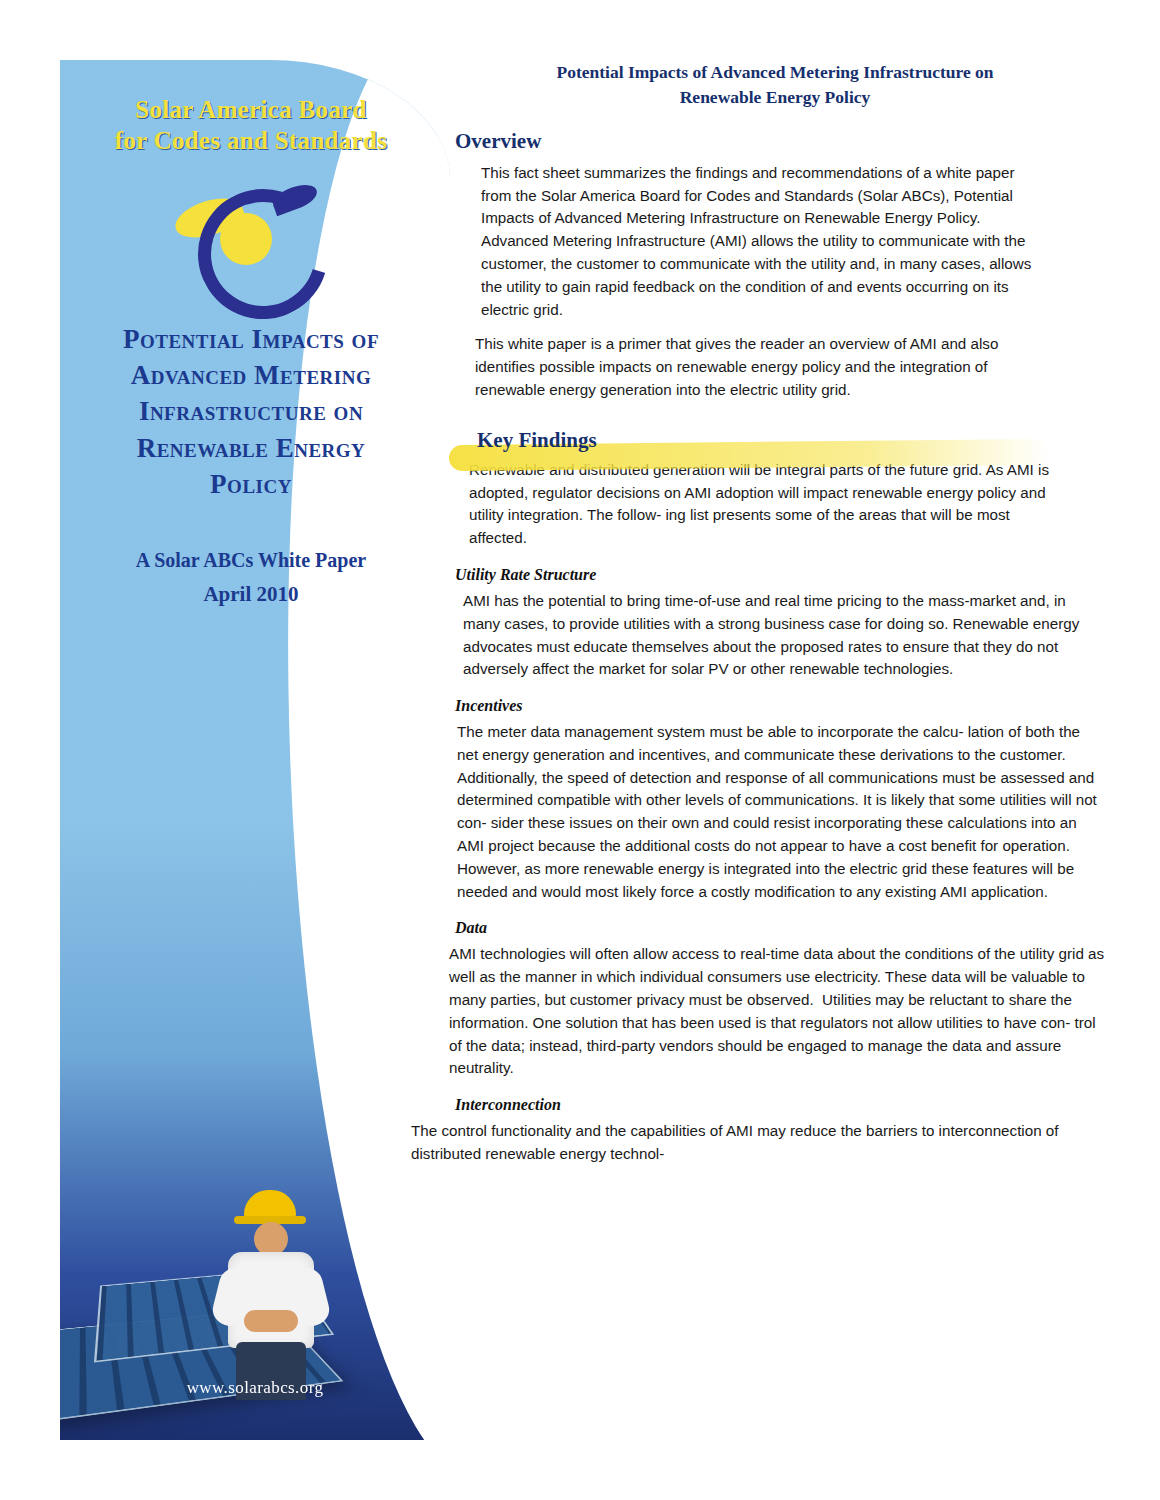Solar America Board
for Codes and Standards
Potential Impacts of
Advanced Metering
Infrastructure on
Renewable Energy
Policy
A Solar ABCs White Paper
April 2010
www.solarabcs.org
Potential Impacts of Advanced Metering Infrastructure on
Renewable Energy Policy
Overview
This fact sheet summarizes the findings and recommendations of a white paper from the Solar America Board for Codes and Standards (Solar ABCs), Potential Impacts of Advanced Metering Infrastructure on Renewable Energy Policy. Advanced Metering Infrastructure (AMI) allows the utility to communicate with the customer, the customer to communicate with the utility and, in many cases, allows the utility to gain rapid feedback on the condition of and events occurring on its electric grid.
This white paper is a primer that gives the reader an overview of AMI and also identifies possible impacts on renewable energy policy and the integration of renewable energy generation into the electric utility grid.
Key Findings
Renewable and distributed generation will be integral parts of the future grid. As AMI is adopted, regulator decisions on AMI adoption will impact renewable energy policy and utility integration. The follow- ing list presents some of the areas that will be most affected.
Utility Rate Structure
AMI has the potential to bring time-of-use and real time pricing to the mass-market and, in many cases, to provide utilities with a strong business case for doing so. Renewable energy advocates must educate themselves about the proposed rates to ensure that they do not adversely affect the market for solar PV or other renewable technologies.
Incentives
The meter data management system must be able to incorporate the calcu- lation of both the net energy generation and incentives, and communicate these derivations to the customer. Additionally, the speed of detection and response of all communications must be assessed and determined compatible with other levels of communications. It is likely that some utilities will not con- sider these issues on their own and could resist incorporating these calculations into an AMI project because the additional costs do not appear to have a cost benefit for operation. However, as more renewable energy is integrated into the electric grid these features will be needed and would most likely force a costly modification to any existing AMI application.
Data
AMI technologies will often allow access to real-time data about the conditions of the utility grid as well as the manner in which individual consumers use electricity. These data will be valuable to many parties, but customer privacy must be observed. Utilities may be reluctant to share the information. One solution that has been used is that regulators not allow utilities to have con- trol of the data; instead, third-party vendors should be engaged to manage the data and assure neutrality.
Interconnection
The control functionality and the capabilities of AMI may reduce the barriers to interconnection of distributed renewable energy technol-